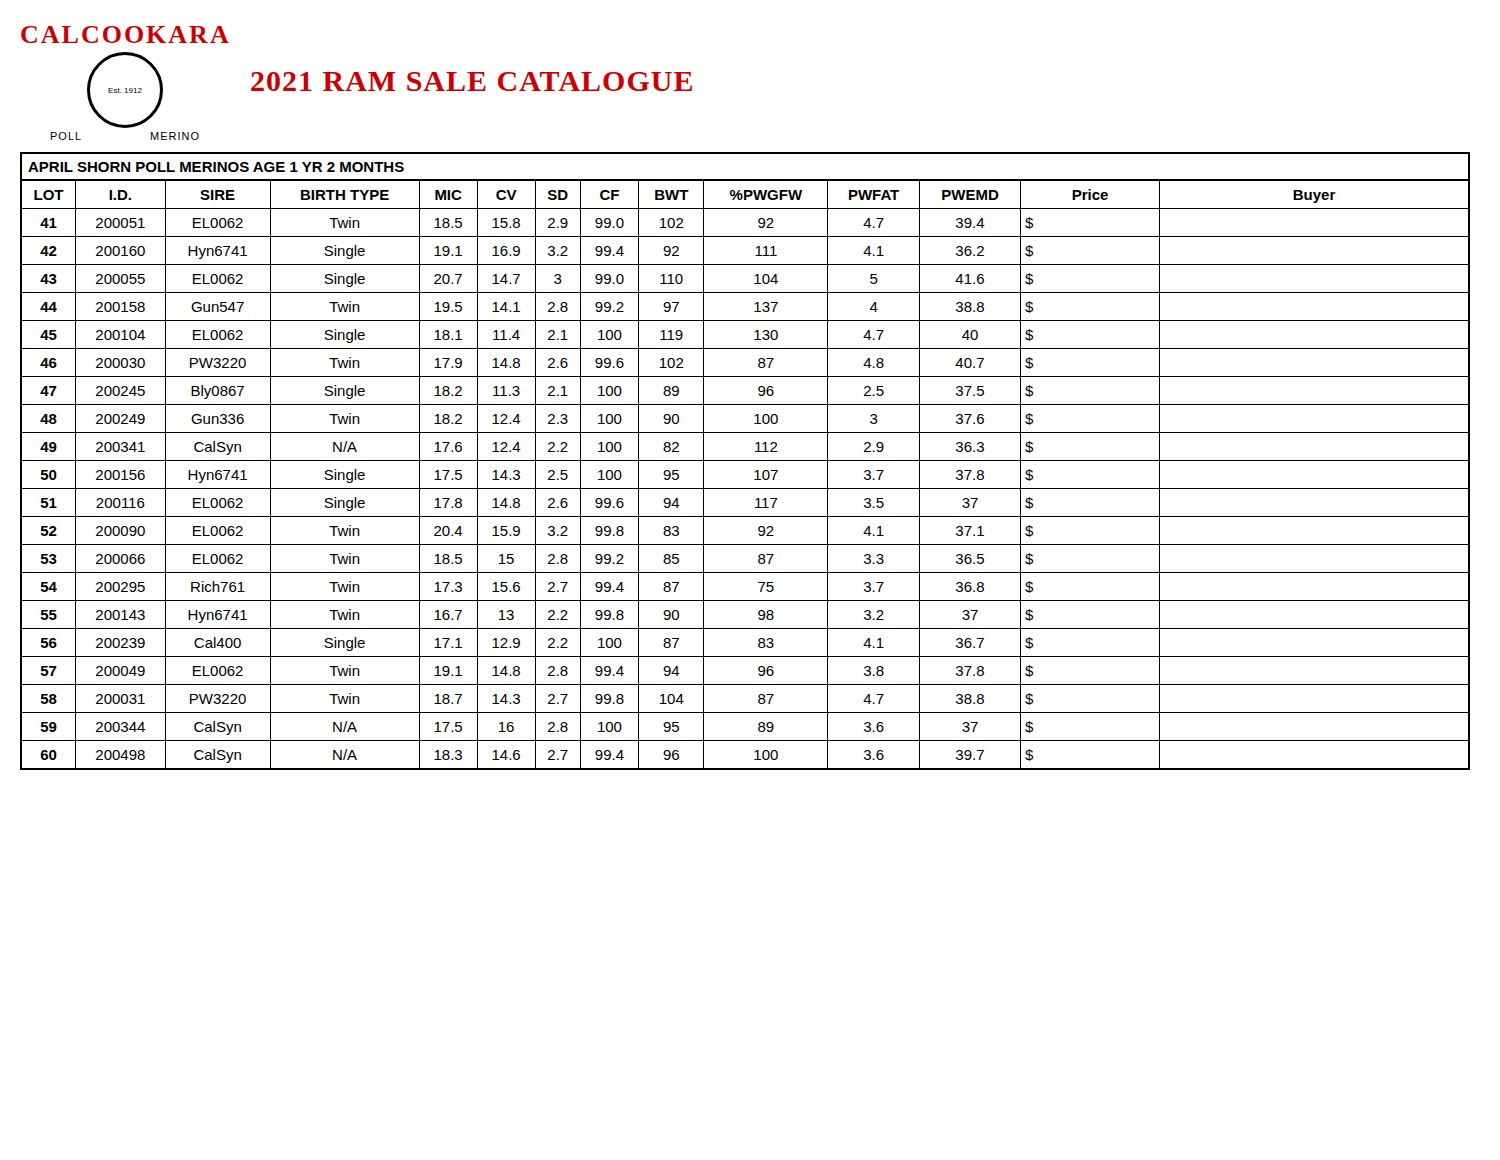CALCOOKARA
Est. 1912
POLL MERINO
2021 RAM SALE CATALOGUE
APRIL SHORN POLL MERINOS AGE 1 YR 2 MONTHS
| LOT | I.D. | SIRE | BIRTH TYPE | MIC | CV | SD | CF | BWT | %PWGFW | PWFAT | PWEMD | Price | Buyer |
| --- | --- | --- | --- | --- | --- | --- | --- | --- | --- | --- | --- | --- | --- |
| 41 | 200051 | EL0062 | Twin | 18.5 | 15.8 | 2.9 | 99.0 | 102 | 92 | 4.7 | 39.4 | $ | |
| 42 | 200160 | Hyn6741 | Single | 19.1 | 16.9 | 3.2 | 99.4 | 92 | 111 | 4.1 | 36.2 | $ | |
| 43 | 200055 | EL0062 | Single | 20.7 | 14.7 | 3 | 99.0 | 110 | 104 | 5 | 41.6 | $ | |
| 44 | 200158 | Gun547 | Twin | 19.5 | 14.1 | 2.8 | 99.2 | 97 | 137 | 4 | 38.8 | $ | |
| 45 | 200104 | EL0062 | Single | 18.1 | 11.4 | 2.1 | 100 | 119 | 130 | 4.7 | 40 | $ | |
| 46 | 200030 | PW3220 | Twin | 17.9 | 14.8 | 2.6 | 99.6 | 102 | 87 | 4.8 | 40.7 | $ | |
| 47 | 200245 | Bly0867 | Single | 18.2 | 11.3 | 2.1 | 100 | 89 | 96 | 2.5 | 37.5 | $ | |
| 48 | 200249 | Gun336 | Twin | 18.2 | 12.4 | 2.3 | 100 | 90 | 100 | 3 | 37.6 | $ | |
| 49 | 200341 | CalSyn | N/A | 17.6 | 12.4 | 2.2 | 100 | 82 | 112 | 2.9 | 36.3 | $ | |
| 50 | 200156 | Hyn6741 | Single | 17.5 | 14.3 | 2.5 | 100 | 95 | 107 | 3.7 | 37.8 | $ | |
| 51 | 200116 | EL0062 | Single | 17.8 | 14.8 | 2.6 | 99.6 | 94 | 117 | 3.5 | 37 | $ | |
| 52 | 200090 | EL0062 | Twin | 20.4 | 15.9 | 3.2 | 99.8 | 83 | 92 | 4.1 | 37.1 | $ | |
| 53 | 200066 | EL0062 | Twin | 18.5 | 15 | 2.8 | 99.2 | 85 | 87 | 3.3 | 36.5 | $ | |
| 54 | 200295 | Rich761 | Twin | 17.3 | 15.6 | 2.7 | 99.4 | 87 | 75 | 3.7 | 36.8 | $ | |
| 55 | 200143 | Hyn6741 | Twin | 16.7 | 13 | 2.2 | 99.8 | 90 | 98 | 3.2 | 37 | $ | |
| 56 | 200239 | Cal400 | Single | 17.1 | 12.9 | 2.2 | 100 | 87 | 83 | 4.1 | 36.7 | $ | |
| 57 | 200049 | EL0062 | Twin | 19.1 | 14.8 | 2.8 | 99.4 | 94 | 96 | 3.8 | 37.8 | $ | |
| 58 | 200031 | PW3220 | Twin | 18.7 | 14.3 | 2.7 | 99.8 | 104 | 87 | 4.7 | 38.8 | $ | |
| 59 | 200344 | CalSyn | N/A | 17.5 | 16 | 2.8 | 100 | 95 | 89 | 3.6 | 37 | $ | |
| 60 | 200498 | CalSyn | N/A | 18.3 | 14.6 | 2.7 | 99.4 | 96 | 100 | 3.6 | 39.7 | $ | |